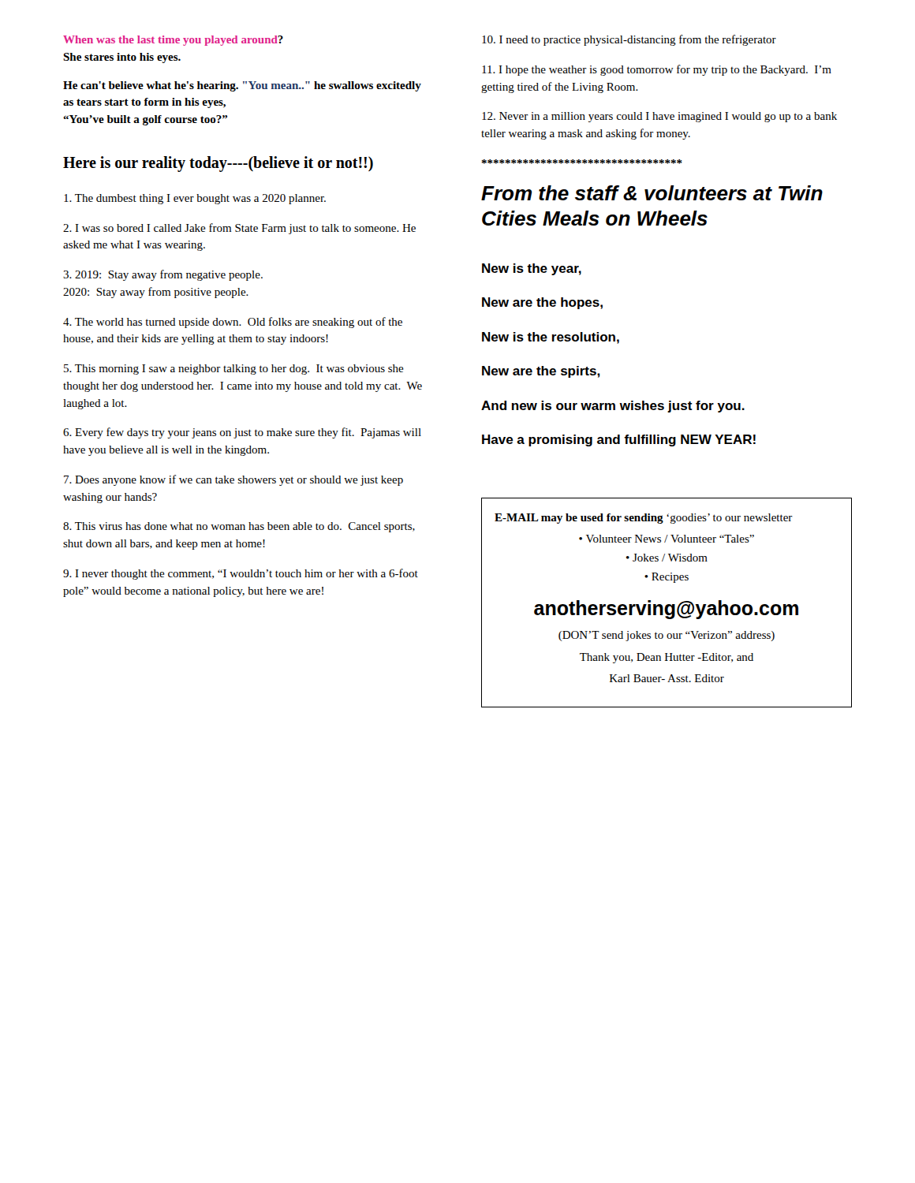When was the last time you played around?
She stares into his eyes.
He can't believe what he's hearing. "You mean.." he swallows excitedly as tears start to form in his eyes,
“You’ve built a golf course too?”
Here is our reality today----(believe it or not!!)
1. The dumbest thing I ever bought was a 2020 planner.
2. I was so bored I called Jake from State Farm just to talk to someone. He asked me what I was wearing.
3. 2019: Stay away from negative people.
2020: Stay away from positive people.
4. The world has turned upside down. Old folks are sneaking out of the house, and their kids are yelling at them to stay indoors!
5. This morning I saw a neighbor talking to her dog. It was obvious she thought her dog understood her. I came into my house and told my cat. We laughed a lot.
6. Every few days try your jeans on just to make sure they fit. Pajamas will have you believe all is well in the kingdom.
7. Does anyone know if we can take showers yet or should we just keep washing our hands?
8. This virus has done what no woman has been able to do. Cancel sports, shut down all bars, and keep men at home!
9. I never thought the comment, “I wouldn’t touch him or her with a 6-foot pole” would become a national policy, but here we are!
10. I need to practice physical-distancing from the refrigerator
11. I hope the weather is good tomorrow for my trip to the Backyard. I’m getting tired of the Living Room.
12. Never in a million years could I have imagined I would go up to a bank teller wearing a mask and asking for money.
**********************************
From the staff & volunteers at Twin Cities Meals on Wheels
New is the year,
New are the hopes,
New is the resolution,
New are the spirts,
And new is our warm wishes just for you.
Have a promising and fulfilling NEW YEAR!
E-MAIL may be used for sending ‘goodies’ to our newsletter
Volunteer News / Volunteer “Tales”
Jokes / Wisdom
Recipes
anotherserving@yahoo.com
(DON’T send jokes to our “Verizon” address)
Thank you, Dean Hutter -Editor, and
Karl Bauer- Asst. Editor